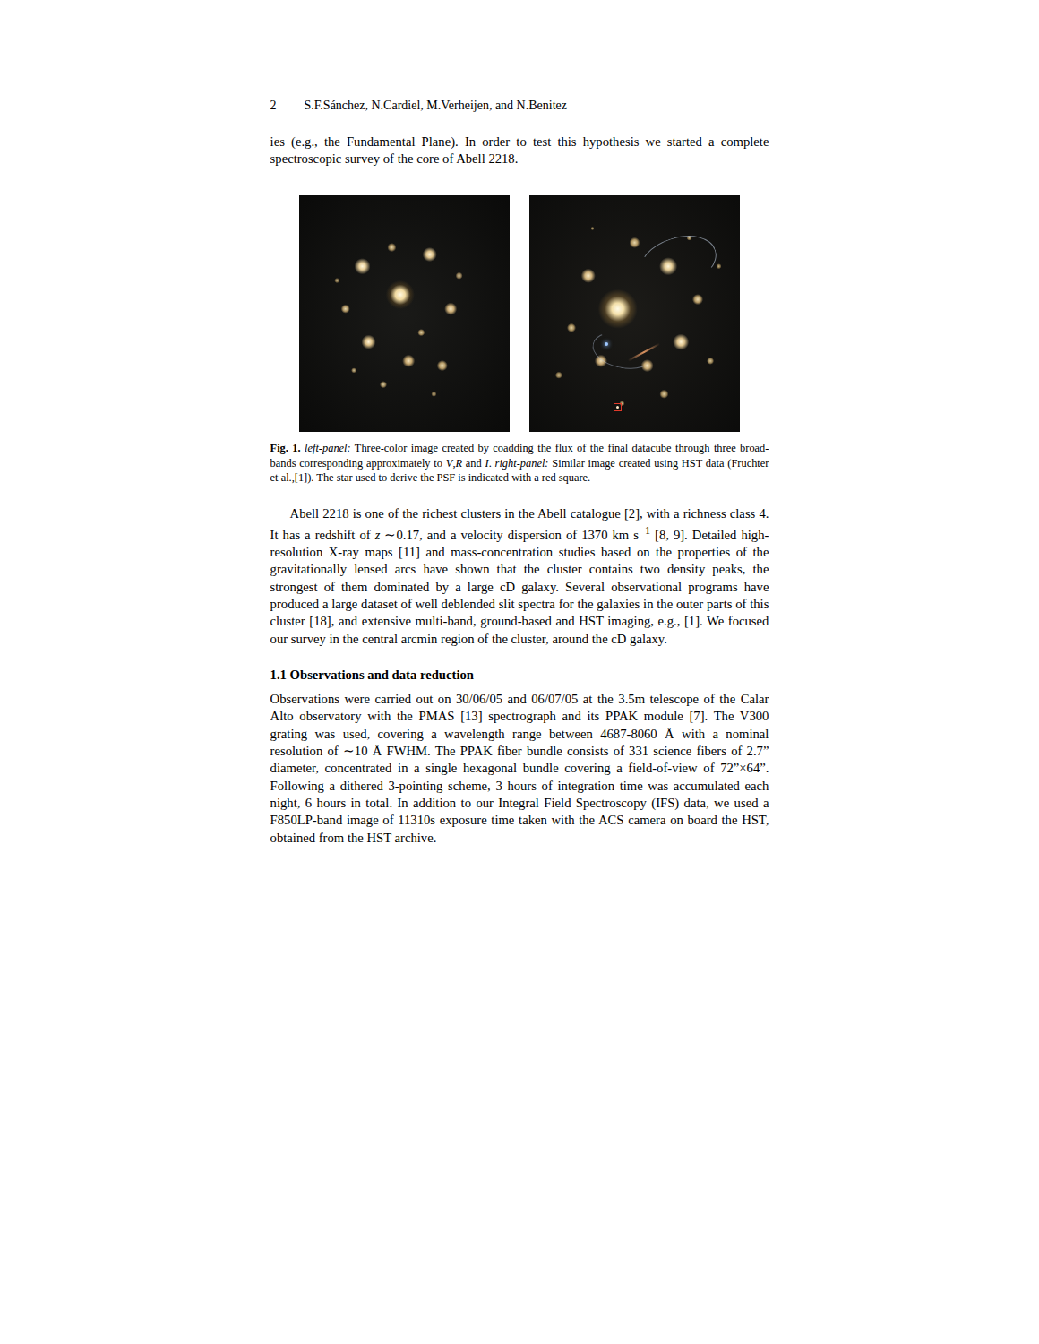2 S.F.Sánchez, N.Cardiel, M.Verheijen, and N.Benitez
ies (e.g., the Fundamental Plane). In order to test this hypothesis we started a complete spectroscopic survey of the core of Abell 2218.
Fig. 1. left-panel: Three-color image created by coadding the flux of the final datacube through three broad-bands corresponding approximately to V,R and I. right-panel: Similar image created using HST data (Fruchter et al.,[1]). The star used to derive the PSF is indicated with a red square.
Abell 2218 is one of the richest clusters in the Abell catalogue [2], with a richness class 4. It has a redshift of z ∼0.17, and a velocity dispersion of 1370 km s−1 [8, 9]. Detailed high-resolution X-ray maps [11] and mass-concentration studies based on the properties of the gravitationally lensed arcs have shown that the cluster contains two density peaks, the strongest of them dominated by a large cD galaxy. Several observational programs have produced a large dataset of well deblended slit spectra for the galaxies in the outer parts of this cluster [18], and extensive multi-band, ground-based and HST imaging, e.g., [1]. We focused our survey in the central arcmin region of the cluster, around the cD galaxy.
1.1 Observations and data reduction
Observations were carried out on 30/06/05 and 06/07/05 at the 3.5m telescope of the Calar Alto observatory with the PMAS [13] spectrograph and its PPAK module [7]. The V300 grating was used, covering a wavelength range between 4687-8060 Å with a nominal resolution of ∼10 Å FWHM. The PPAK fiber bundle consists of 331 science fibers of 2.7” diameter, concentrated in a single hexagonal bundle covering a field-of-view of 72”×64”. Following a dithered 3-pointing scheme, 3 hours of integration time was accumulated each night, 6 hours in total. In addition to our Integral Field Spectroscopy (IFS) data, we used a F850LP-band image of 11310s exposure time taken with the ACS camera on board the HST, obtained from the HST archive.